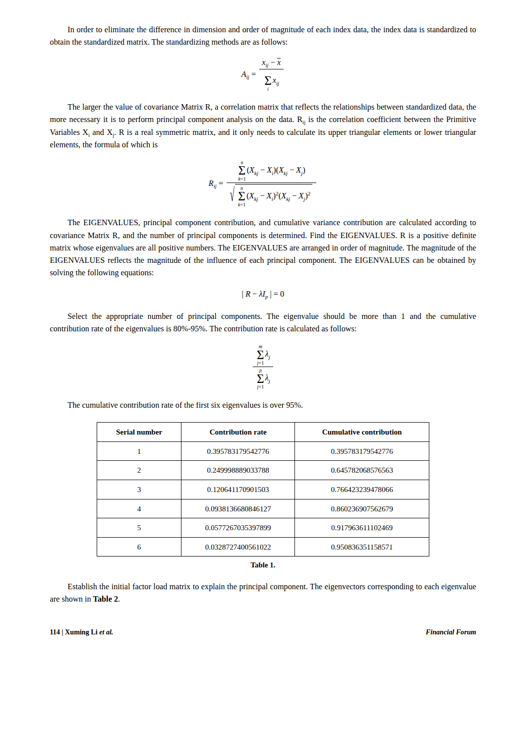In order to eliminate the difference in dimension and order of magnitude of each index data, the index data is standardized to obtain the standardized matrix. The standardizing methods are as follows:
Aij = xij − x Σi xij
The larger the value of covariance Matrix R, a correlation matrix that reflects the relationships between standardized data, the more necessary it is to perform principal component analysis on the data. Rij is the correlation coefficient between the Primitive Variables Xi and Xj. R is a real symmetric matrix, and it only needs to calculate its upper triangular elements or lower triangular elements, the formula of which is
Rij = nΣk=1(Xkj − Xi)(Xkj − Xj) nΣk=1(Xkj − Xi)2(Xkj − Xj)2
The EIGENVALUES, principal component contribution, and cumulative variance contribution are calculated according to covariance Matrix R, and the number of principal components is determined. Find the EIGENVALUES. R is a positive definite matrix whose eigenvalues are all positive numbers. The EIGENVALUES are arranged in order of magnitude. The magnitude of the EIGENVALUES reflects the magnitude of the influence of each principal component. The EIGENVALUES can be obtained by solving the following equations:
| R − λIp | = 0
Select the appropriate number of principal components. The eigenvalue should be more than 1 and the cumulative contribution rate of the eigenvalues is 80%-95%. The contribution rate is calculated as follows:
mΣj=1 λj pΣj=1 λj
The cumulative contribution rate of the first six eigenvalues is over 95%.
| Serial number | Contribution rate | Cumulative contribution |
| --- | --- | --- |
| 1 | 0.395783179542776 | 0.395783179542776 |
| 2 | 0.249998889033788 | 0.645782068576563 |
| 3 | 0.120641170901503 | 0.766423239478066 |
| 4 | 0.0938136680846127 | 0.860236907562679 |
| 5 | 0.0577267035397899 | 0.917963611102469 |
| 6 | 0.0328727400561022 | 0.950836351158571 |
Table 1.
Establish the initial factor load matrix to explain the principal component. The eigenvectors corresponding to each eigenvalue are shown in Table 2.
114 | Xuming Li et al.
Financial Forum